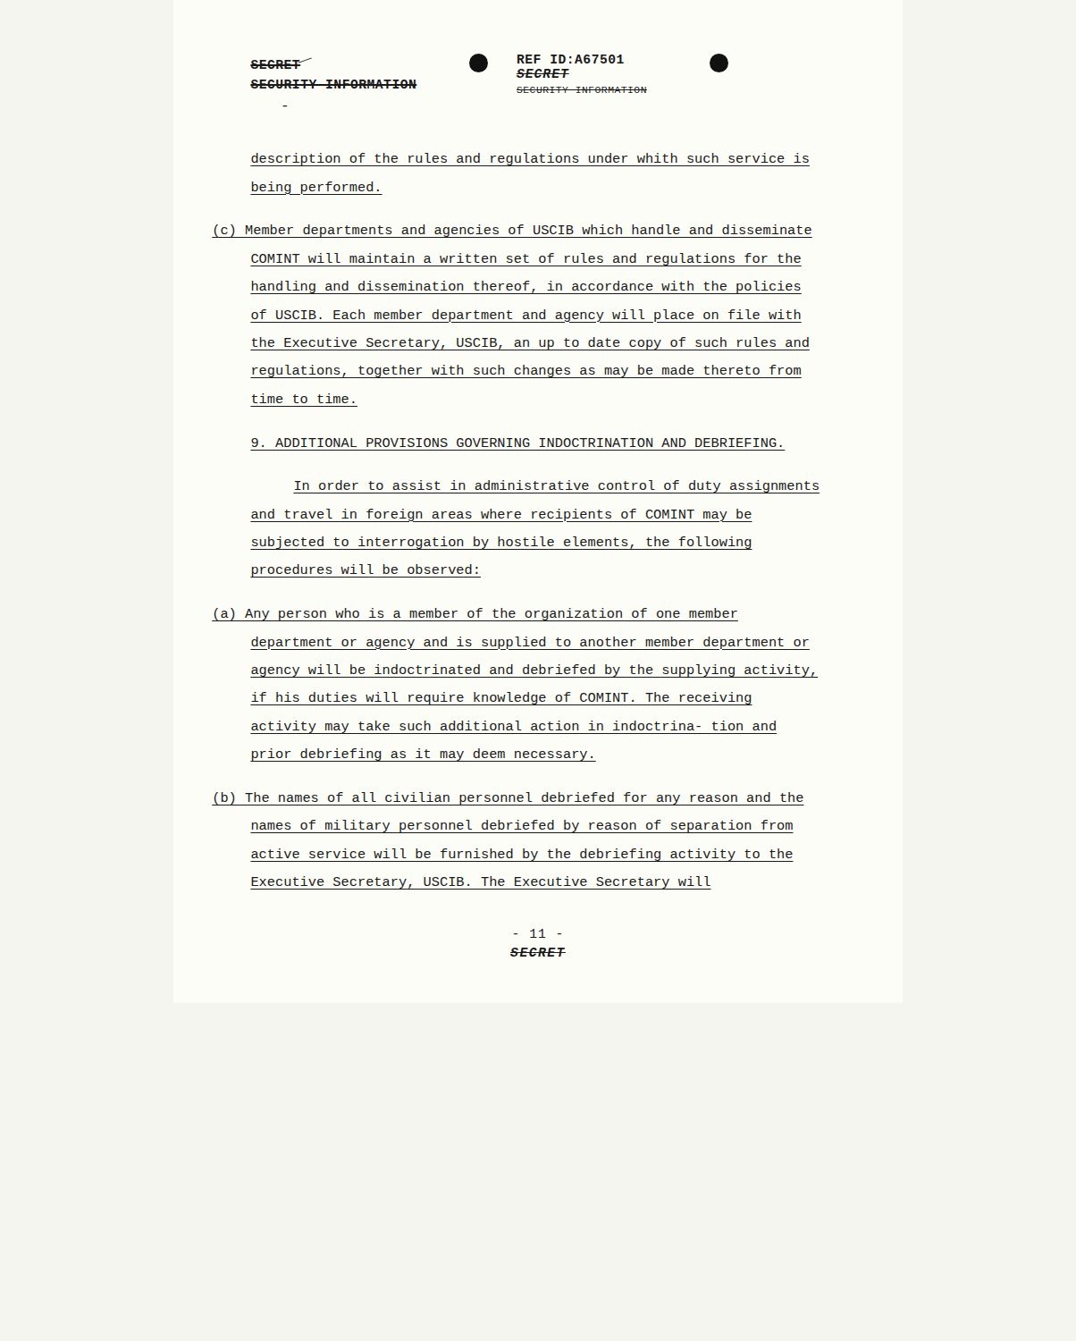——
SECRET SECURITY INFORMATION
REF ID:A67501
SECRET
SECURITY INFORMATION
-
description of the rules and regulations under whith such service is being performed.
(c) Member departments and agencies of USCIB which handle and disseminate COMINT will maintain a written set of rules and regulations for the handling and dissemination thereof, in accordance with the policies of USCIB. Each member department and agency will place on file with the Executive Secretary, USCIB, an up to date copy of such rules and regulations, together with such changes as may be made thereto from time to time.
9. ADDITIONAL PROVISIONS GOVERNING INDOCTRINATION AND DEBRIEFING.
In order to assist in administrative control of duty assignments and travel in foreign areas where recipients of COMINT may be subjected to interrogation by hostile elements, the following procedures will be observed:
(a) Any person who is a member of the organization of one member department or agency and is supplied to another member department or agency will be indoctrinated and debriefed by the supplying activity, if his duties will require knowledge of COMINT. The receiving activity may take such additional action in indoctrina- tion and prior debriefing as it may deem necessary.
(b) The names of all civilian personnel debriefed for any reason and the names of military personnel debriefed by reason of separation from active service will be furnished by the debriefing activity to the Executive Secretary, USCIB. The Executive Secretary will
- 11 -
SECRET